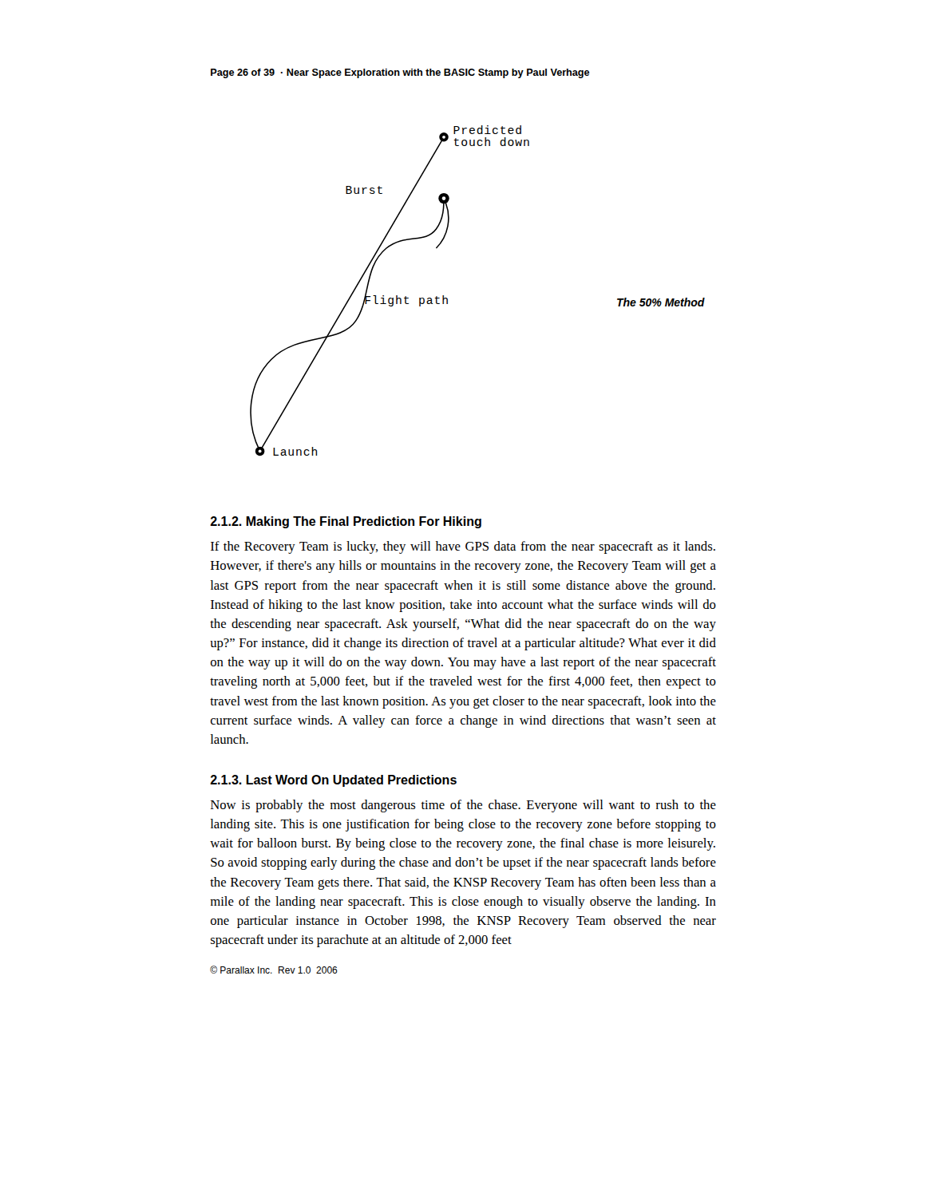Page 26 of 39 · Near Space Exploration with the BASIC Stamp by Paul Verhage
Predicted touch down Burst Flight path Launch
The 50% Method
2.1.2. Making The Final Prediction For Hiking
If the Recovery Team is lucky, they will have GPS data from the near spacecraft as it lands. However, if there's any hills or mountains in the recovery zone, the Recovery Team will get a last GPS report from the near spacecraft when it is still some distance above the ground. Instead of hiking to the last know position, take into account what the surface winds will do the descending near spacecraft. Ask yourself, “What did the near spacecraft do on the way up?” For instance, did it change its direction of travel at a particular altitude? What ever it did on the way up it will do on the way down. You may have a last report of the near spacecraft traveling north at 5,000 feet, but if the traveled west for the first 4,000 feet, then expect to travel west from the last known position. As you get closer to the near spacecraft, look into the current surface winds. A valley can force a change in wind directions that wasn’t seen at launch.
2.1.3. Last Word On Updated Predictions
Now is probably the most dangerous time of the chase. Everyone will want to rush to the landing site. This is one justification for being close to the recovery zone before stopping to wait for balloon burst. By being close to the recovery zone, the final chase is more leisurely. So avoid stopping early during the chase and don’t be upset if the near spacecraft lands before the Recovery Team gets there. That said, the KNSP Recovery Team has often been less than a mile of the landing near spacecraft. This is close enough to visually observe the landing. In one particular instance in October 1998, the KNSP Recovery Team observed the near spacecraft under its parachute at an altitude of 2,000 feet
© Parallax Inc. Rev 1.0 2006